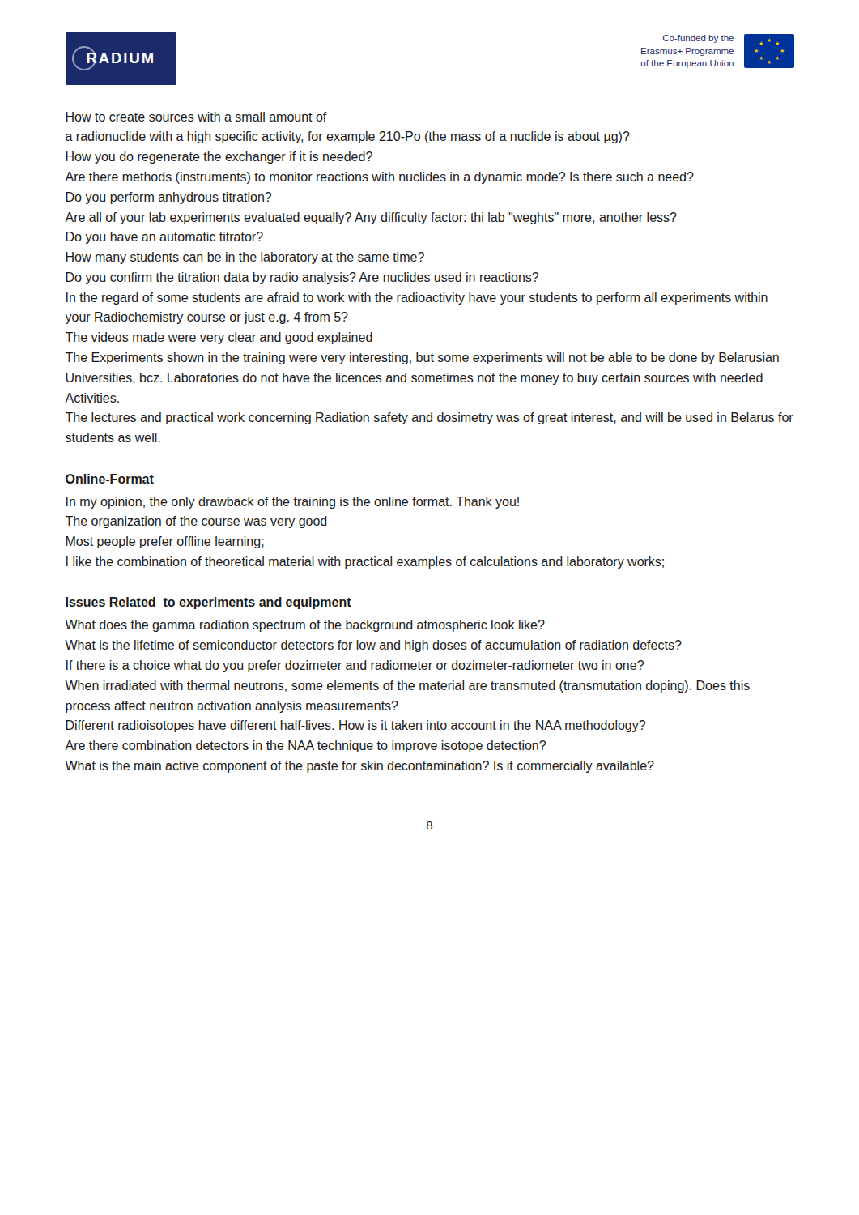RADIUM
Co-funded by the
Erasmus+ Programme
of the European Union
★ ★ ★ ★ ★ ★ ★ ★
How to create sources with a small amount of
a radionuclide with a high specific activity, for example 210-Po (the mass of a nuclide is about µg)?
How you do regenerate the exchanger if it is needed?
Are there methods (instruments) to monitor reactions with nuclides in a dynamic mode? Is there such a need?
Do you perform anhydrous titration?
Are all of your lab experiments evaluated equally? Any difficulty factor: thi lab "weghts" more, another less?
Do you have an automatic titrator?
How many students can be in the laboratory at the same time?
Do you confirm the titration data by radio analysis? Are nuclides used in reactions?
In the regard of some students are afraid to work with the radioactivity have your students to perform all experiments within your Radiochemistry course or just e.g. 4 from 5?
The videos made were very clear and good explained
The Experiments shown in the training were very interesting, but some experiments will not be able to be done by Belarusian Universities, bcz. Laboratories do not have the licences and sometimes not the money to buy certain sources with needed Activities.
The lectures and practical work concerning Radiation safety and dosimetry was of great interest, and will be used in Belarus for students as well.
Online-Format
In my opinion, the only drawback of the training is the online format. Thank you!
The organization of the course was very good
Most people prefer offline learning;
I like the combination of theoretical material with practical examples of calculations and laboratory works;
Issues Related to experiments and equipment
What does the gamma radiation spectrum of the background atmospheric look like?
What is the lifetime of semiconductor detectors for low and high doses of accumulation of radiation defects?
If there is a choice what do you prefer dozimeter and radiometer or dozimeter-radiometer two in one?
When irradiated with thermal neutrons, some elements of the material are transmuted (transmutation doping). Does this process affect neutron activation analysis measurements?
Different radioisotopes have different half-lives. How is it taken into account in the NAA methodology?
Are there combination detectors in the NAA technique to improve isotope detection?
What is the main active component of the paste for skin decontamination? Is it commercially available?
8